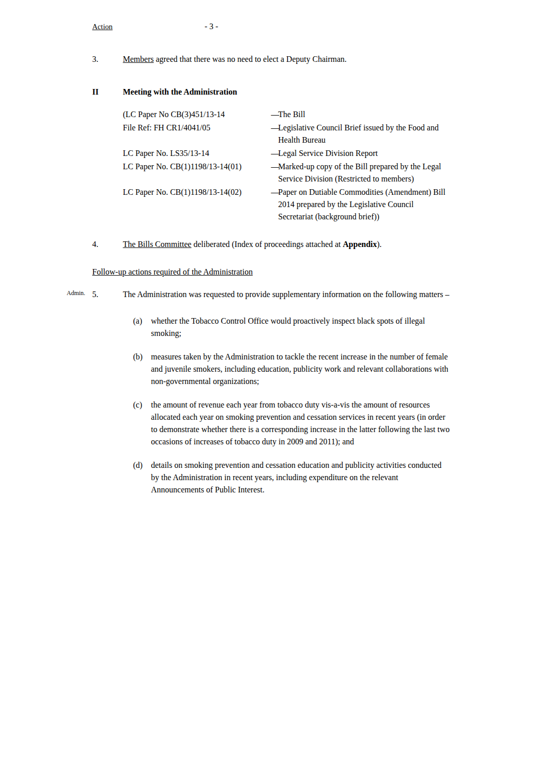Action - 3 -
3.
Members agreed that there was no need to elect a Deputy Chairman.
II
Meeting with the Administration
(LC Paper No CB(3)451/13-14
—
The Bill
File Ref: FH CR1/4041/05
—
Legislative Council Brief issued by the Food and Health Bureau
LC Paper No. LS35/13-14
—
Legal Service Division Report
LC Paper No. CB(1)1198/13-14(01)
—
Marked-up copy of the Bill prepared by the Legal Service Division (Restricted to members)
LC Paper No. CB(1)1198/13-14(02)
—
Paper on Dutiable Commodities (Amendment) Bill 2014 prepared by the Legislative Council Secretariat (background brief))
4.
The Bills Committee deliberated (Index of proceedings attached at Appendix).
Follow-up actions required of the Administration
Admin.
5.
The Administration was requested to provide supplementary information on the following matters –
(a)
whether the Tobacco Control Office would proactively inspect black spots of illegal smoking;
(b)
measures taken by the Administration to tackle the recent increase in the number of female and juvenile smokers, including education, publicity work and relevant collaborations with non-governmental organizations;
(c)
the amount of revenue each year from tobacco duty vis-a-vis the amount of resources allocated each year on smoking prevention and cessation services in recent years (in order to demonstrate whether there is a corresponding increase in the latter following the last two occasions of increases of tobacco duty in 2009 and 2011); and
(d)
details on smoking prevention and cessation education and publicity activities conducted by the Administration in recent years, including expenditure on the relevant Announcements of Public Interest.